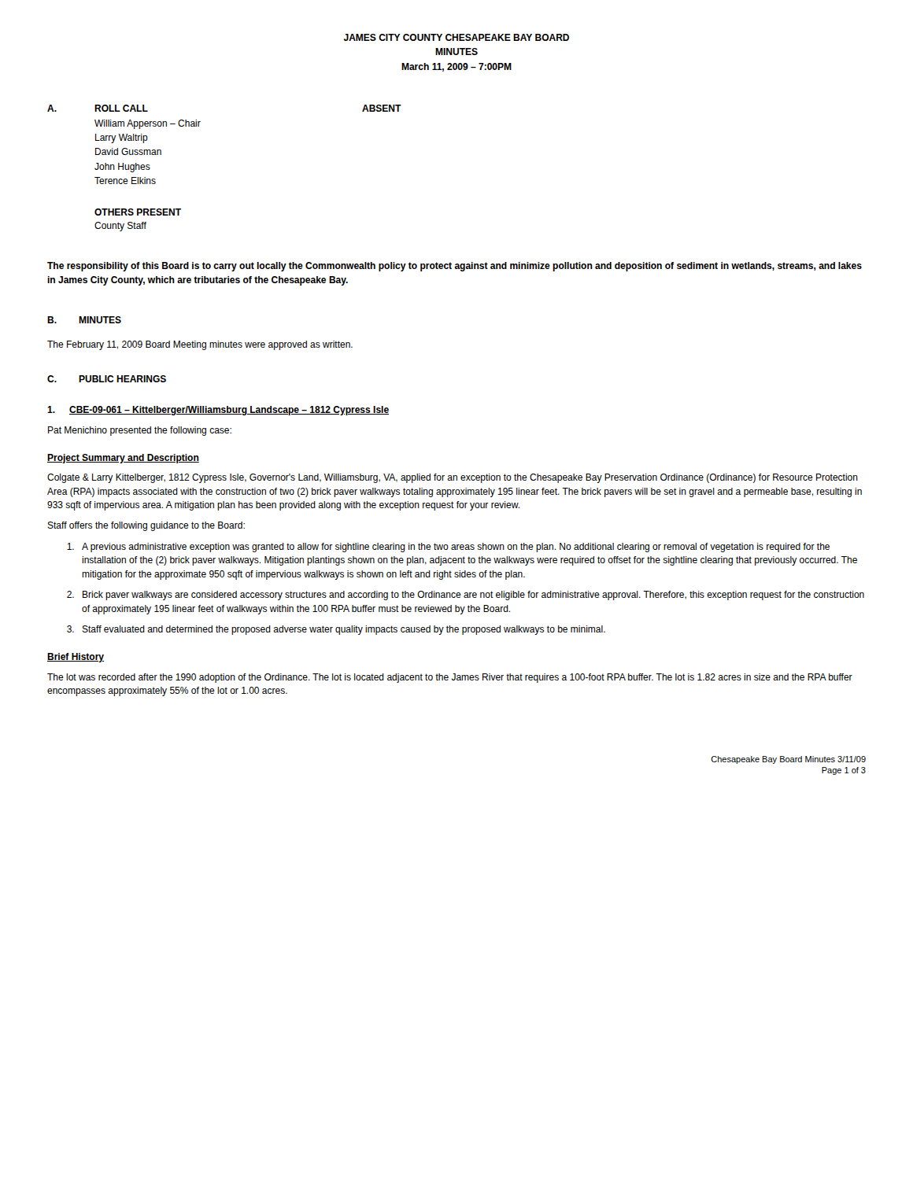JAMES CITY COUNTY CHESAPEAKE BAY BOARD
MINUTES
March 11, 2009 – 7:00PM
A.
ROLL CALL
ABSENT
William Apperson – Chair
Larry Waltrip
David Gussman
John Hughes
Terence Elkins
OTHERS PRESENT
County Staff
The responsibility of this Board is to carry out locally the Commonwealth policy to protect against and minimize pollution and deposition of sediment in wetlands, streams, and lakes in James City County, which are tributaries of the Chesapeake Bay.
B.
MINUTES
The February 11, 2009 Board Meeting minutes were approved as written.
C.
PUBLIC HEARINGS
1.
CBE-09-061 – Kittelberger/Williamsburg Landscape – 1812 Cypress Isle
Pat Menichino presented the following case:
Project Summary and Description
Colgate & Larry Kittelberger, 1812 Cypress Isle, Governor's Land, Williamsburg, VA, applied for an exception to the Chesapeake Bay Preservation Ordinance (Ordinance) for Resource Protection Area (RPA) impacts associated with the construction of two (2) brick paver walkways totaling approximately 195 linear feet. The brick pavers will be set in gravel and a permeable base, resulting in 933 sqft of impervious area. A mitigation plan has been provided along with the exception request for your review.
Staff offers the following guidance to the Board:
A previous administrative exception was granted to allow for sightline clearing in the two areas shown on the plan. No additional clearing or removal of vegetation is required for the installation of the (2) brick paver walkways. Mitigation plantings shown on the plan, adjacent to the walkways were required to offset for the sightline clearing that previously occurred. The mitigation for the approximate 950 sqft of impervious walkways is shown on left and right sides of the plan.
Brick paver walkways are considered accessory structures and according to the Ordinance are not eligible for administrative approval. Therefore, this exception request for the construction of approximately 195 linear feet of walkways within the 100 RPA buffer must be reviewed by the Board.
Staff evaluated and determined the proposed adverse water quality impacts caused by the proposed walkways to be minimal.
Brief History
The lot was recorded after the 1990 adoption of the Ordinance. The lot is located adjacent to the James River that requires a 100-foot RPA buffer. The lot is 1.82 acres in size and the RPA buffer encompasses approximately 55% of the lot or 1.00 acres.
Chesapeake Bay Board Minutes 3/11/09
Page 1 of 3